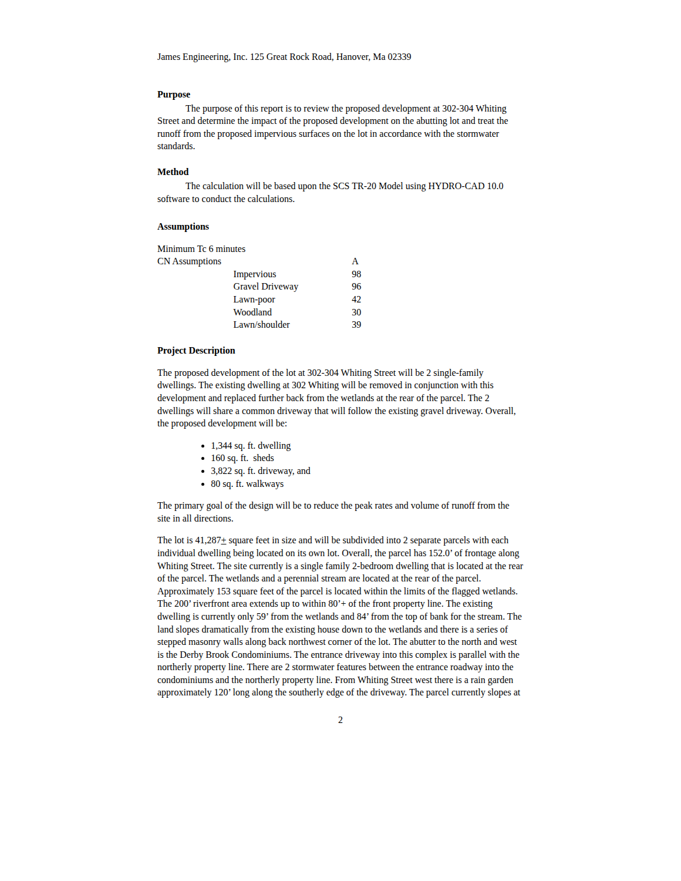James Engineering, Inc. 125 Great Rock Road, Hanover, Ma 02339
Purpose
The purpose of this report is to review the proposed development at 302-304 Whiting Street and determine the impact of the proposed development on the abutting lot and treat the runoff from the proposed impervious surfaces on the lot in accordance with the stormwater standards.
Method
The calculation will be based upon the SCS TR-20 Model using HYDRO-CAD 10.0 software to conduct the calculations.
Assumptions
Minimum Tc 6 minutes
CN Assumptions
A
| Impervious | 98 |
| Gravel Driveway | 96 |
| Lawn-poor | 42 |
| Woodland | 30 |
| Lawn/shoulder | 39 |
Project Description
The proposed development of the lot at 302-304 Whiting Street will be 2 single-family dwellings. The existing dwelling at 302 Whiting will be removed in conjunction with this development and replaced further back from the wetlands at the rear of the parcel. The 2 dwellings will share a common driveway that will follow the existing gravel driveway. Overall, the proposed development will be:
1,344 sq. ft. dwelling
160 sq. ft. sheds
3,822 sq. ft. driveway, and
80 sq. ft. walkways
The primary goal of the design will be to reduce the peak rates and volume of runoff from the site in all directions.
The lot is 41,287+ square feet in size and will be subdivided into 2 separate parcels with each individual dwelling being located on its own lot. Overall, the parcel has 152.0’ of frontage along Whiting Street. The site currently is a single family 2-bedroom dwelling that is located at the rear of the parcel. The wetlands and a perennial stream are located at the rear of the parcel. Approximately 153 square feet of the parcel is located within the limits of the flagged wetlands. The 200’ riverfront area extends up to within 80’+ of the front property line. The existing dwelling is currently only 59’ from the wetlands and 84’ from the top of bank for the stream. The land slopes dramatically from the existing house down to the wetlands and there is a series of stepped masonry walls along back northwest corner of the lot. The abutter to the north and west is the Derby Brook Condominiums. The entrance driveway into this complex is parallel with the northerly property line. There are 2 stormwater features between the entrance roadway into the condominiums and the northerly property line. From Whiting Street west there is a rain garden approximately 120’ long along the southerly edge of the driveway. The parcel currently slopes at
2